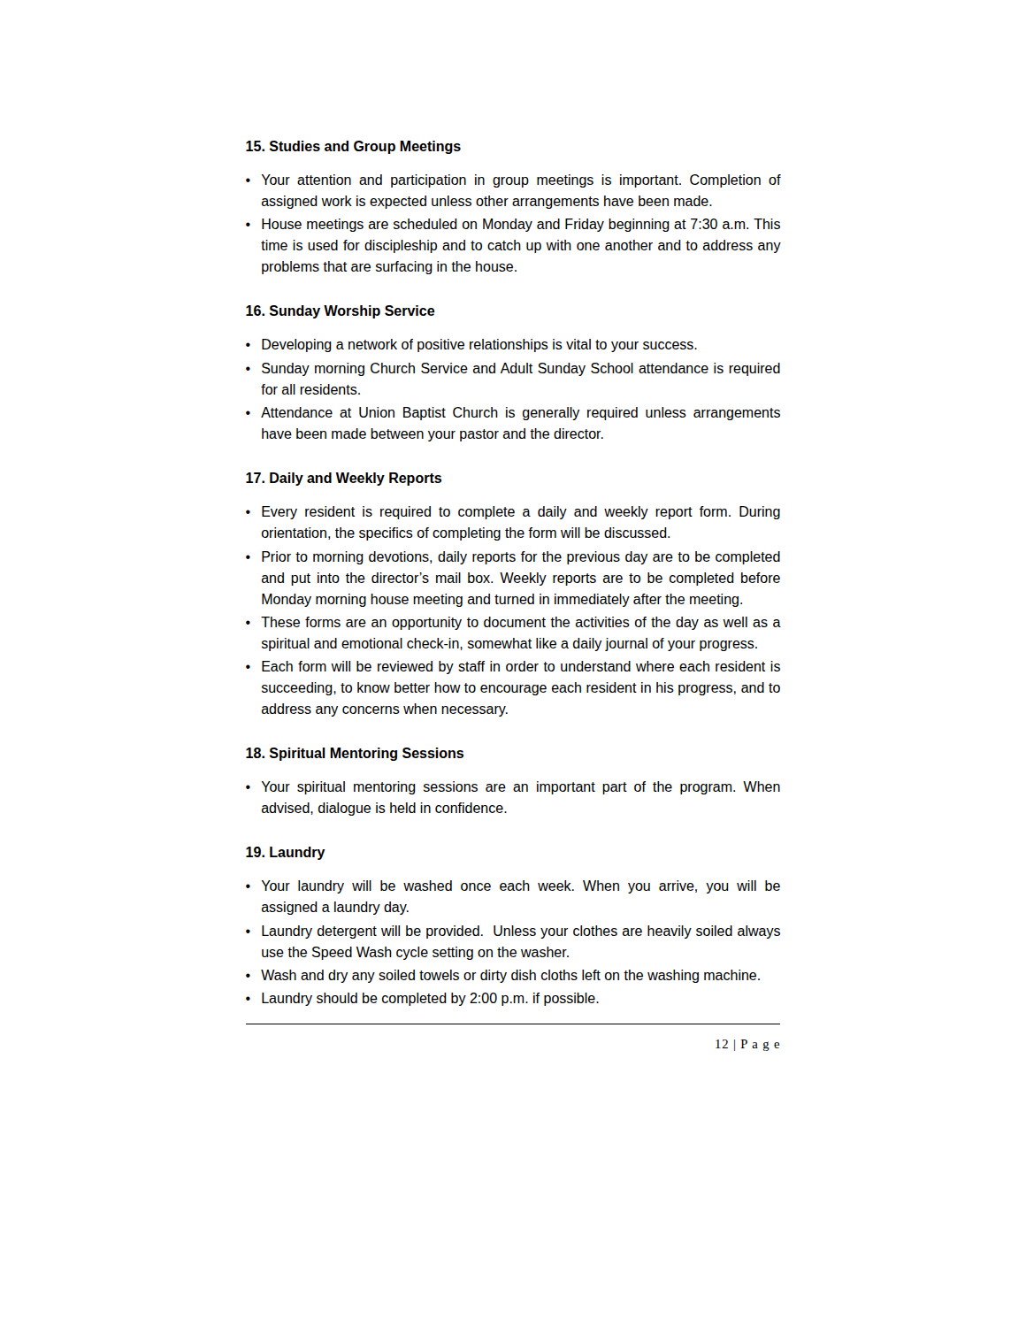15. Studies and Group Meetings
Your attention and participation in group meetings is important. Completion of assigned work is expected unless other arrangements have been made.
House meetings are scheduled on Monday and Friday beginning at 7:30 a.m. This time is used for discipleship and to catch up with one another and to address any problems that are surfacing in the house.
16. Sunday Worship Service
Developing a network of positive relationships is vital to your success.
Sunday morning Church Service and Adult Sunday School attendance is required for all residents.
Attendance at Union Baptist Church is generally required unless arrangements have been made between your pastor and the director.
17. Daily and Weekly Reports
Every resident is required to complete a daily and weekly report form. During orientation, the specifics of completing the form will be discussed.
Prior to morning devotions, daily reports for the previous day are to be completed and put into the director’s mail box. Weekly reports are to be completed before Monday morning house meeting and turned in immediately after the meeting.
These forms are an opportunity to document the activities of the day as well as a spiritual and emotional check-in, somewhat like a daily journal of your progress.
Each form will be reviewed by staff in order to understand where each resident is succeeding, to know better how to encourage each resident in his progress, and to address any concerns when necessary.
18. Spiritual Mentoring Sessions
Your spiritual mentoring sessions are an important part of the program. When advised, dialogue is held in confidence.
19. Laundry
Your laundry will be washed once each week. When you arrive, you will be assigned a laundry day.
Laundry detergent will be provided. Unless your clothes are heavily soiled always use the Speed Wash cycle setting on the washer.
Wash and dry any soiled towels or dirty dish cloths left on the washing machine.
Laundry should be completed by 2:00 p.m. if possible.
12 | P a g e